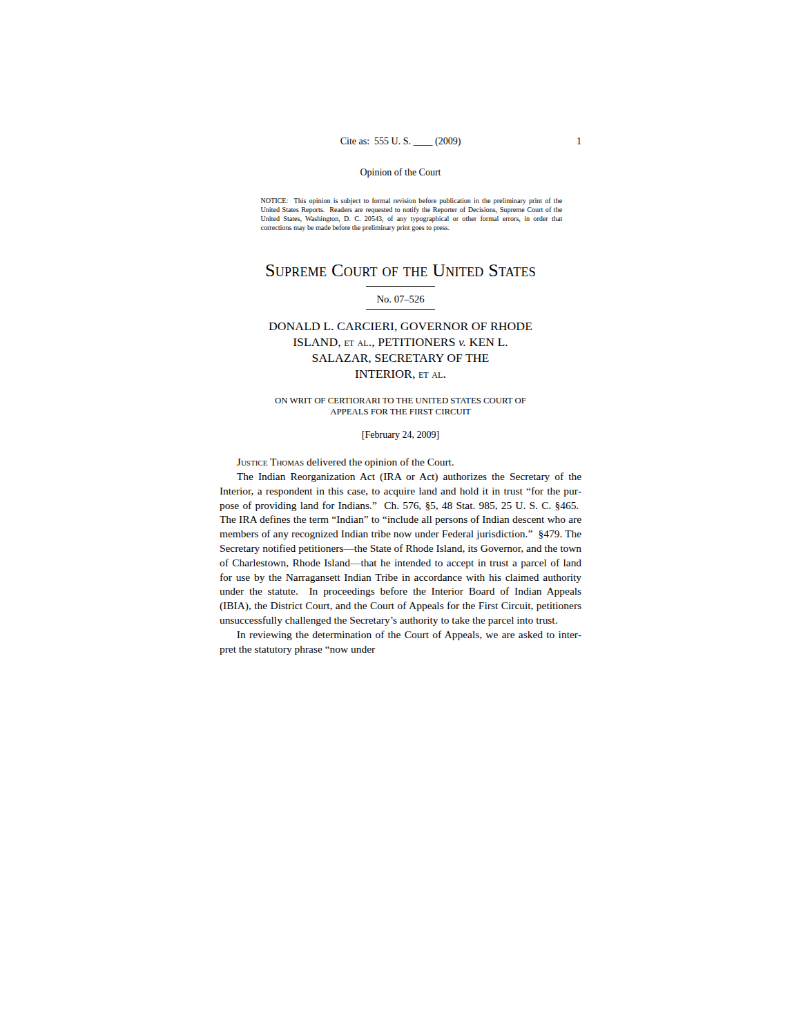Cite as: 555 U. S. ____ (2009) 1
Opinion of the Court
NOTICE: This opinion is subject to formal revision before publication in the preliminary print of the United States Reports. Readers are requested to notify the Reporter of Decisions, Supreme Court of the United States, Washington, D. C. 20543, of any typographical or other formal errors, in order that corrections may be made before the preliminary print goes to press.
Supreme Court of the United States
No. 07–526
DONALD L. CARCIERI, GOVERNOR OF RHODE
ISLAND, et al., PETITIONERS v. KEN L.
SALAZAR, SECRETARY OF THE
INTERIOR, et al.
ON WRIT OF CERTIORARI TO THE UNITED STATES COURT OF
APPEALS FOR THE FIRST CIRCUIT
[February 24, 2009]
Justice Thomas delivered the opinion of the Court.
The Indian Reorganization Act (IRA or Act) authorizes the Secretary of the Interior, a respondent in this case, to acquire land and hold it in trust “for the purpose of providing land for Indians.” Ch. 576, §5, 48 Stat. 985, 25 U. S. C. §465. The IRA defines the term “Indian” to “include all persons of Indian descent who are members of any recognized Indian tribe now under Federal jurisdiction.” §479. The Secretary notified petitioners—the State of Rhode Island, its Governor, and the town of Charlestown, Rhode Island—that he intended to accept in trust a parcel of land for use by the Narragansett Indian Tribe in accordance with his claimed authority under the statute. In proceedings before the Interior Board of Indian Appeals (IBIA), the District Court, and the Court of Appeals for the First Circuit, petitioners unsuccessfully challenged the Secretary’s authority to take the parcel into trust.
In reviewing the determination of the Court of Appeals, we are asked to interpret the statutory phrase “now under